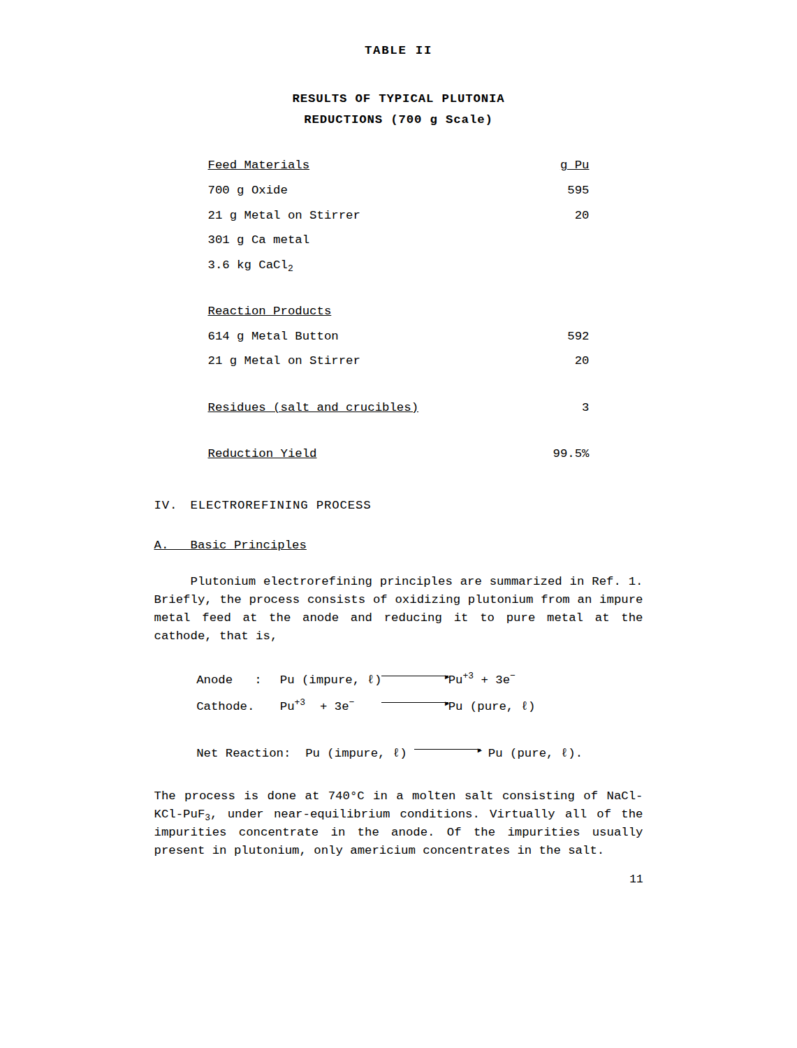TABLE II
RESULTS OF TYPICAL PLUTONIA
REDUCTIONS (700 g Scale)
| Feed Materials | g Pu |
| 700 g Oxide | 595 |
| 21 g Metal on Stirrer | 20 |
| 301 g Ca metal | |
| 3.6 kg CaCl 2 | |
| Reaction Products | |
| 614 g Metal Button | 592 |
| 21 g Metal on Stirrer | 20 |
| Residues (salt and crucibles) | 3 |
| Reduction Yield | 99.5% |
IV. ELECTROREFINING PROCESS
A. Basic Principles
Plutonium electrorefining principles are summarized in Ref. 1. Briefly, the process consists of oxidizing plutonium from an impure metal feed at the anode and reducing it to pure metal at the cathode, that is,
| Anode : | Pu (impure, ℓ) | | Pu +3 + 3e − |
| Cathode. | Pu +3 + 3e − | | Pu (pure, ℓ) |
Net Reaction: Pu (impure, ℓ) Pu (pure, ℓ).
The process is done at 740°C in a molten salt consisting of NaCl-KCl-PuF3, under near-equilibrium conditions. Virtually all of the impurities concentrate in the anode. Of the impurities usually present in plutonium, only americium concentrates in the salt.
11